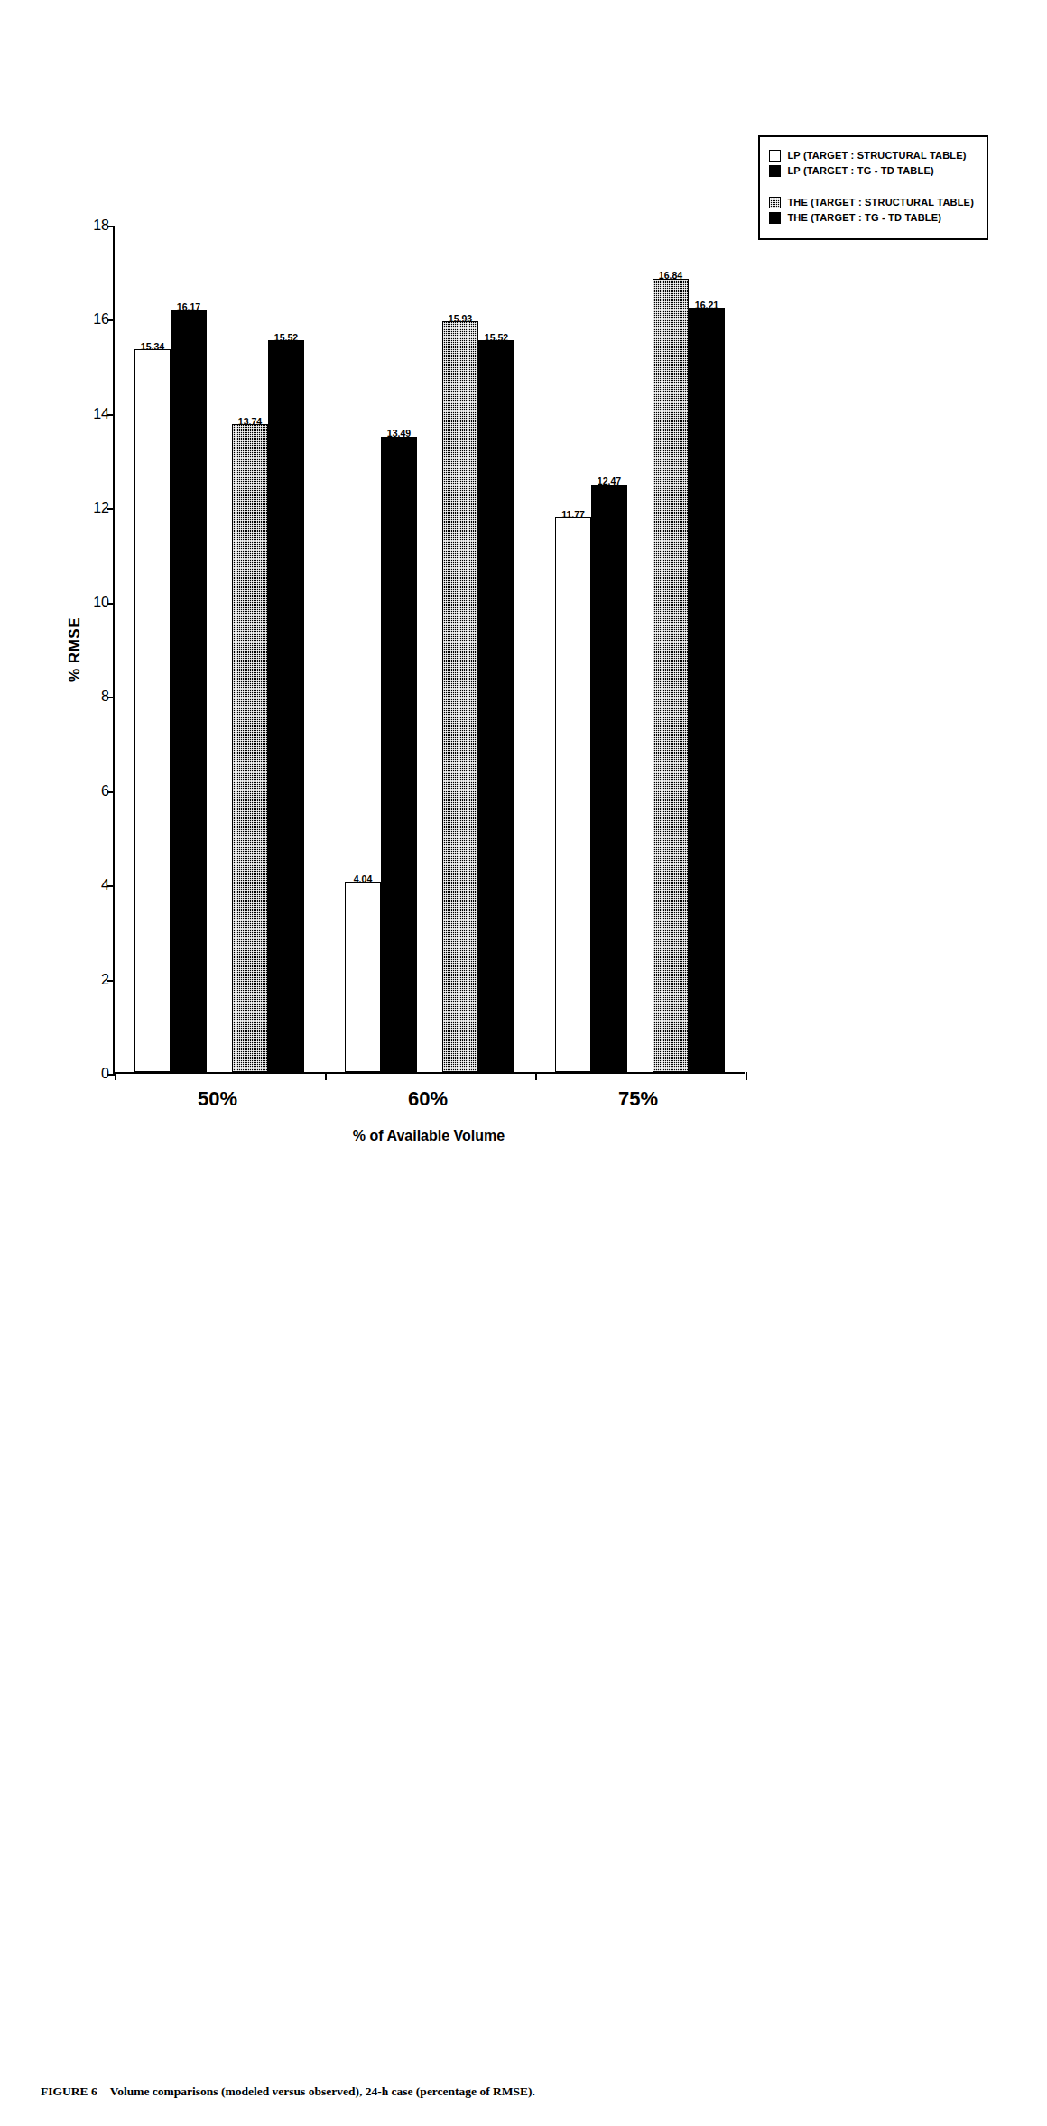LP (TARGET : STRUCTURAL TABLE)
LP (TARGET : TG - TD TABLE)
THE (TARGET : STRUCTURAL TABLE)
THE (TARGET : TG - TD TABLE)
% RMSE
18
16
14
12
10
8
6
4
2
0
15.34
16.17
13.74
15.52
4.04
13.49
15.93
15.52
11.77
12.47
16.84
16.21
50%
60%
75%
% of Available Volume
FIGURE 6 Volume comparisons (modeled versus observed), 24-h case (percentage of RMSE).